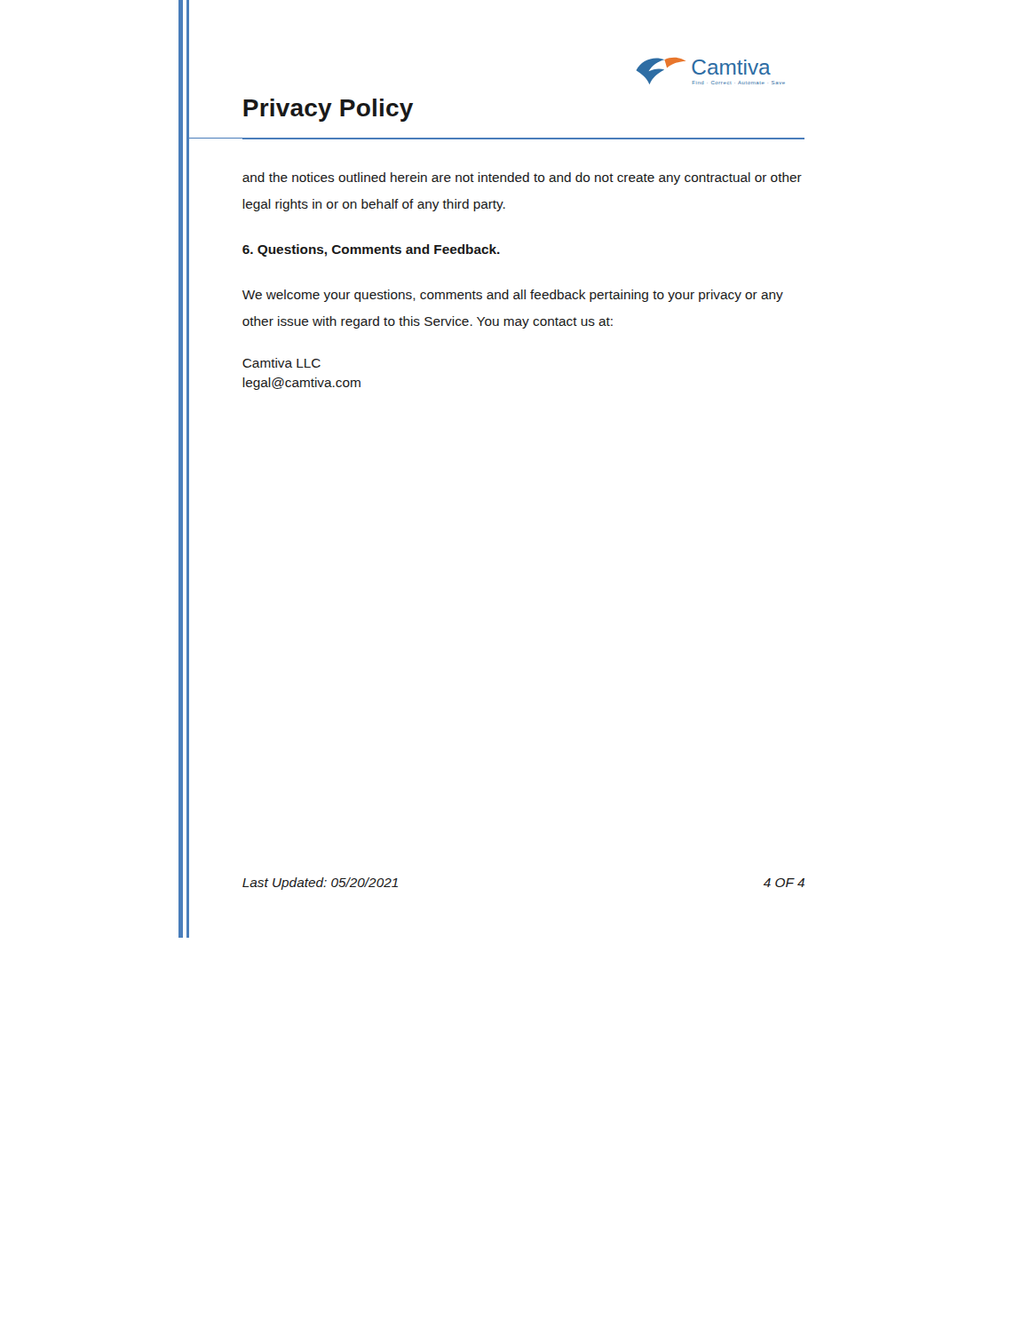Privacy Policy
Camtiva Find · Correct · Automate · Save
and the notices outlined herein are not intended to and do not create any contractual or other legal rights in or on behalf of any third party.
6. Questions, Comments and Feedback.
We welcome your questions, comments and all feedback pertaining to your privacy or any other issue with regard to this Service. You may contact us at:
Camtiva LLC
legal@camtiva.com
Last Updated: 05/20/2021 4 OF 4